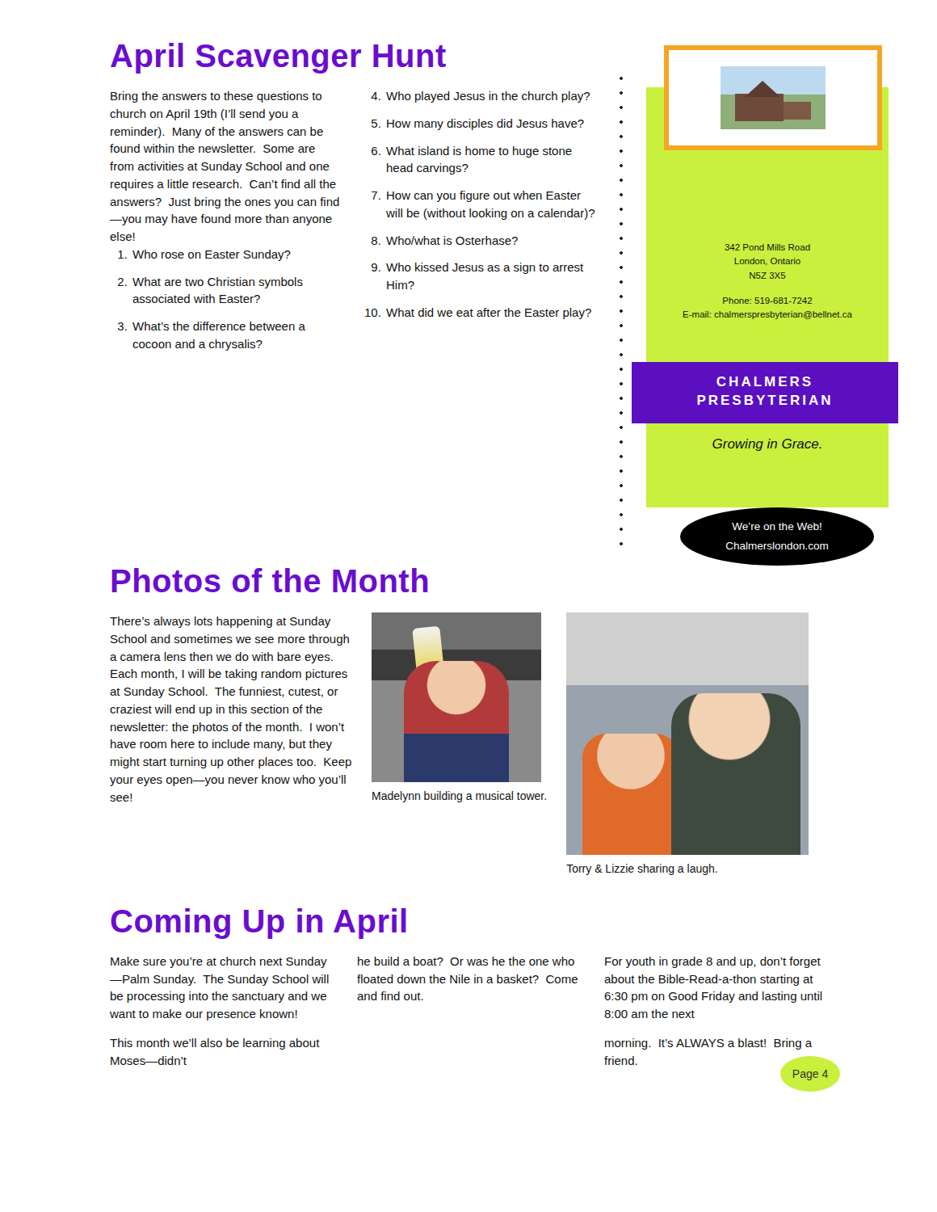April Scavenger Hunt
Bring the answers to these questions to church on April 19th (I’ll send you a reminder). Many of the answers can be found within the newsletter. Some are from activities at Sunday School and one requires a little research. Can’t find all the answers? Just bring the ones you can find—you may have found more than anyone else!
Who rose on Easter Sunday?
What are two Christian symbols associated with Easter?
What’s the difference between a cocoon and a chrysalis?
Who played Jesus in the church play?
How many disciples did Jesus have?
What island is home to huge stone head carvings?
How can you figure out when Easter will be (without looking on a calendar)?
Who/what is Osterhase?
Who kissed Jesus as a sign to arrest Him?
What did we eat after the Easter play?
342 Pond Mills Road
London, Ontario
N5Z 3X5
Phone: 519-681-7242
E-mail: chalmerspresbyterian@bellnet.ca
CHALMERS
PRESBYTERIAN
Growing in Grace.
We’re on the Web!
Chalmerslondon.com
Photos of the Month
There’s always lots happening at Sunday School and sometimes we see more through a camera lens then we do with bare eyes. Each month, I will be taking random pictures at Sunday School. The funniest, cutest, or craziest will end up in this section of the newsletter: the photos of the month. I won’t have room here to include many, but they might start turning up other places too. Keep your eyes open—you never know who you’ll see!
Madelynn building a musical tower.
Torry & Lizzie sharing a laugh.
Coming Up in April
Make sure you’re at church next Sunday—Palm Sunday. The Sunday School will be processing into the sanctuary and we want to make our presence known!
This month we’ll also be learning about Moses—didn’t
he build a boat? Or was he the one who floated down the Nile in a basket? Come and find out.
For youth in grade 8 and up, don’t forget about the Bible-Read-a-thon starting at 6:30 pm on Good Friday and lasting until 8:00 am the next
morning. It’s ALWAYS a blast! Bring a friend.
Page 4